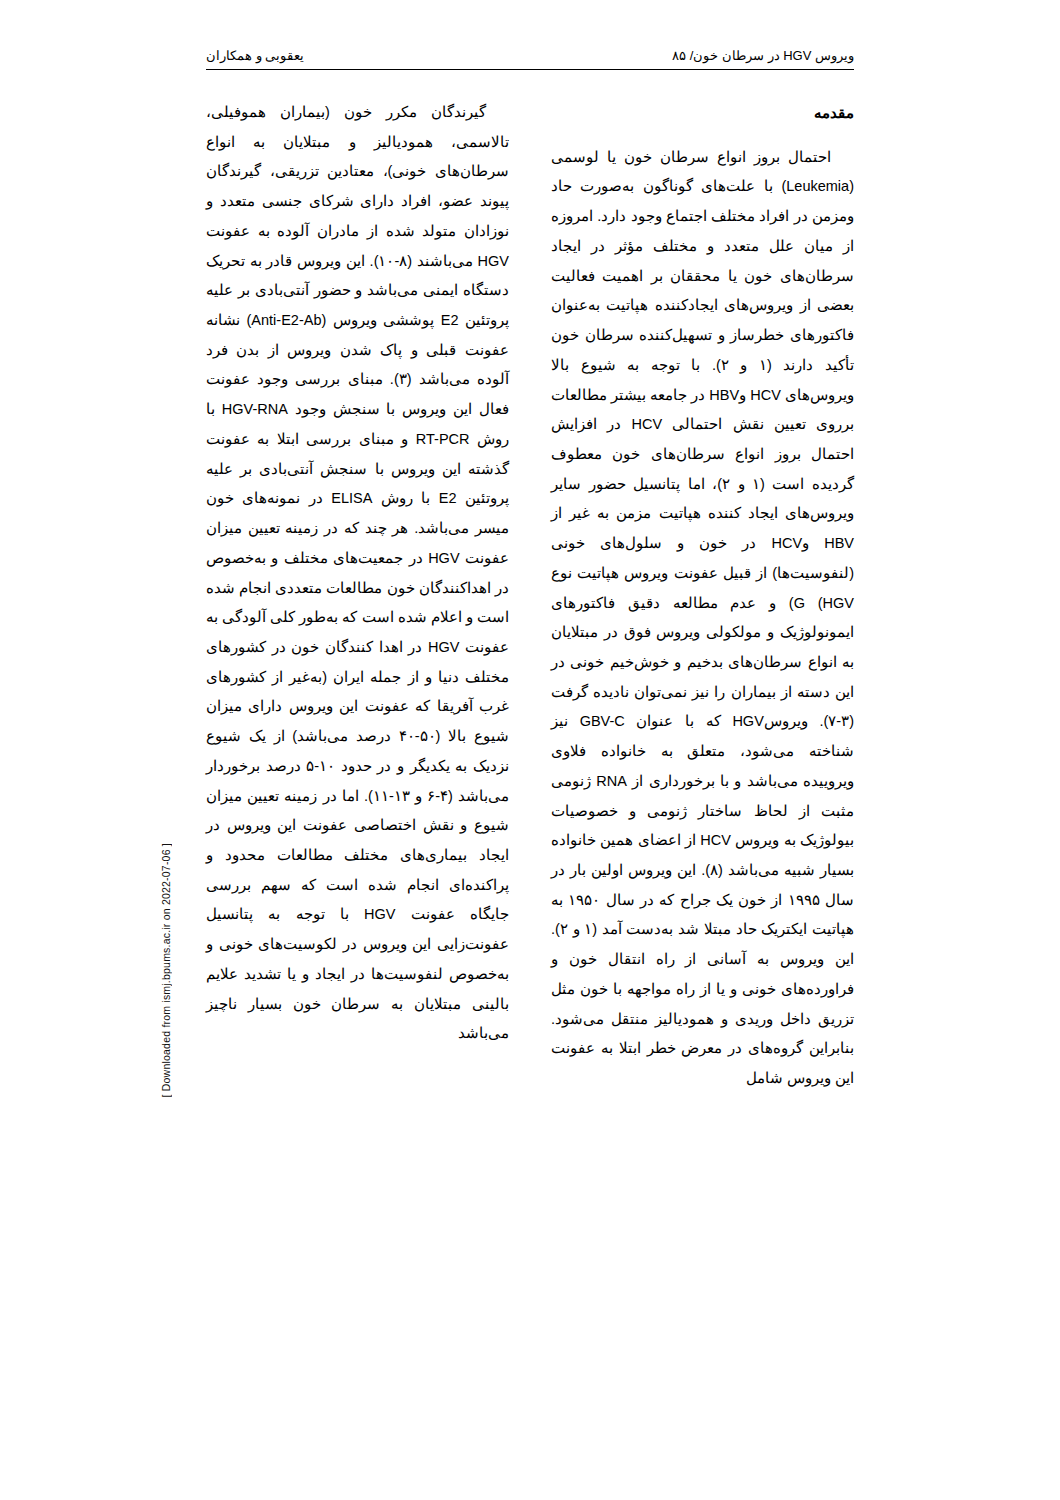ویروس HGV در سرطان خون/ ۸۵ یعقوبی و همکاران
مقدمه
احتمال بروز انواع سرطان خون یا لوسمی (Leukemia) با علت‌های گوناگون به‌صورت حاد ومزمن در افراد مختلف اجتماع وجود دارد. امروزه از میان علل متعدد و مختلف مؤثر در ایجاد سرطان‌های خون یا محققان بر اهمیت فعالیت بعضی از ویروس‌های ایجادکننده هپاتیت به‌عنوان فاکتورهای خطرساز و تسهیل‌کننده سرطان خون تأکید دارند (۱ و ۲). با توجه به شیوع بالا ویروس‌های HCV وHBV در جامعه بیشتر مطالعات برروی تعیین نقش احتمالی HCV در افزایش احتمال بروز انواع سرطان‌های خون معطوف گردیده است (۱ و ۲)، اما پتانسیل حضور سایر ویروس‌های ایجاد کننده هپاتیت مزمن به غیر از HBV وHCV در خون و سلول‌های خونی (لنفوسیت‌ها) از قبیل عفونت ویروس هپاتیت نوع G (HGV) و عدم مطالعه دقیق فاکتورهای ایمونولوژیک و مولکولی ویروس فوق در مبتلایان به انواع سرطان‌های بدخیم و خوش‌خیم خونی در این دسته از بیماران را نیز نمی‌توان نادیده گرفت (۳-۷). ویروسHGV که با عنوان GBV-C نیز شناخته می‌شود، متعلق به خانواده فلاوی ویروییده می‌باشد و با برخورداری از RNA ژنومی مثبت از لحاظ ساختار ژنومی و خصوصیات بیولوژیک به ویروس HCV از اعضای همین خانواده بسیار شبیه می‌باشد (۸). این ویروس اولین بار در سال ۱۹۹۵ از خون یک جراح که در سال ۱۹۵۰ به هپاتیت ایکتریک حاد مبتلا شد به‌دست آمد (۱ و ۲). این ویروس به آسانی از راه انتقال خون و فراورده‌های خونی و یا از راه مواجهه با خون مثل تزریق داخل وریدی و همودیالیز منتقل می‌شود. بنابراین گروه‌های در معرض خطر ابتلا به عفونت این ویروس شامل
گیرندگان مکرر خون (بیماران هموفیلی، تالاسمی، همودیالیز و مبتلایان به انواع سرطان‌های خونی)، معتادین تزریقی، گیرندگان پیوند عضو، افراد دارای شرکای جنسی متعدد و نوزادان متولد شده از مادران آلوده به عفونت HGV می‌باشند (۸-۱۰). این ویروس قادر به تحریک دستگاه ایمنی می‌باشد و حضور آنتی‌بادی بر علیه پروتئین E2 پوششی ویروس (Anti-E2-Ab) نشانه عفونت قبلی و پاک شدن ویروس از بدن فرد آلوده می‌باشد (۳). مبنای بررسی وجود عفونت فعال این ویروس با سنجش وجود HGV-RNA با روش RT-PCR و مبنای بررسی ابتلا به عفونت گذشته این ویروس با سنجش آنتی‌بادی بر علیه پروتئین E2 با روش ELISA در نمونه‌های خون میسر می‌باشد. هر چند که در زمینه تعیین میزان عفونت HGV در جمعیت‌های مختلف و به‌خصوص در اهداکنندگان خون مطالعات متعددی انجام شده است و اعلام شده است که به‌طور کلی آلودگی به عفونت HGV در اهدا کنندگان خون در کشورهای مختلف دنیا و از جمله ایران (به‌غیر از کشورهای غرب آفریقا که عفونت این ویروس دارای میزان شیوع بالا (۵۰-۴۰ درصد می‌باشد) از یک شیوع نزدیک به یکدیگر و در حدود ۱۰-۵ درصد برخوردار می‌باشد (۴-۶ و ۱۳-۱۱). اما در زمینه تعیین میزان شیوع و نقش اختصاصی عفونت این ویروس در ایجاد بیماری‌های مختلف مطالعات محدود و پراکنده‌ای انجام شده است که سهم بررسی جایگاه عفونت HGV با توجه به پتانسیل عفونت‌زایی این ویروس در لکوسیت‌های خونی و به‌خصوص لنفوسیت‌ها در ایجاد و یا تشدید علایم بالینی مبتلایان به سرطان خون بسیار ناچیز می‌باشد
[ Downloaded from ismj.bpums.ac.ir on 2022-07-06 ]